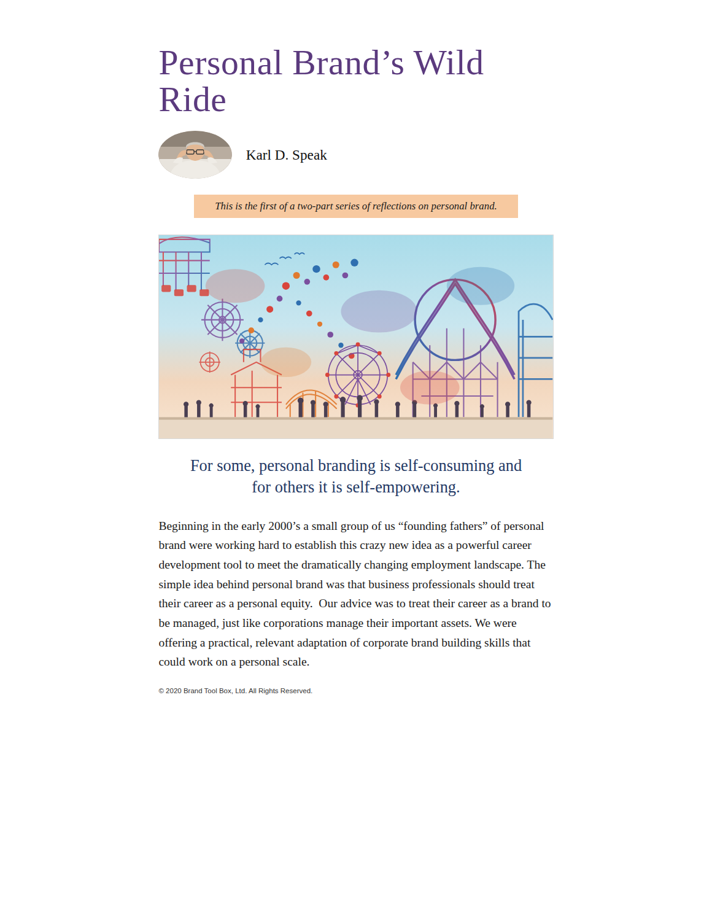Personal Brand’s Wild Ride
Karl D. Speak
This is the first of a two-part series of reflections on personal brand.
For some, personal branding is self-consuming and
for others it is self-empowering.
Beginning in the early 2000’s a small group of us “founding fathers” of personal brand were working hard to establish this crazy new idea as a powerful career development tool to meet the dramatically changing employment landscape. The simple idea behind personal brand was that business professionals should treat their career as a personal equity. Our advice was to treat their career as a brand to be managed, just like corporations manage their important assets. We were offering a practical, relevant adaptation of corporate brand building skills that could work on a personal scale.
© 2020 Brand Tool Box, Ltd. All Rights Reserved.